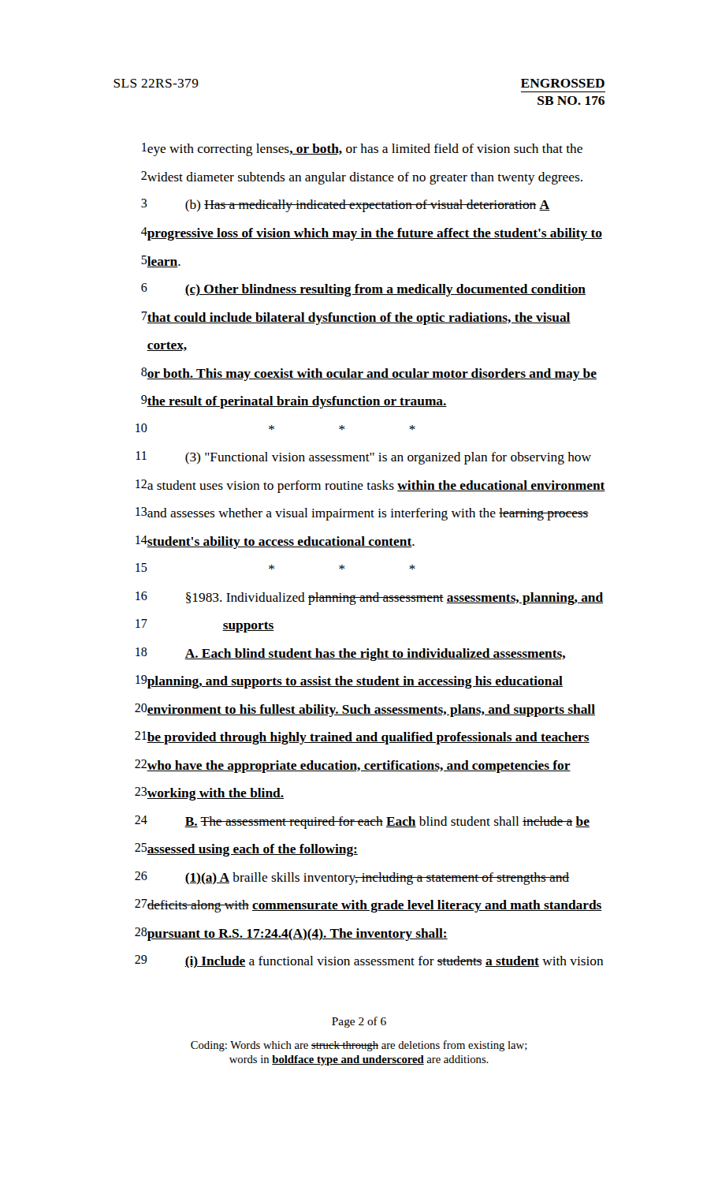SLS 22RS-379
ENGROSSED SB NO. 176
| 1 | eye with correcting lenses , or both, or has a limited field of vision such that the |
| 2 | widest diameter subtends an angular distance of no greater than twenty degrees. |
| 3 | (b) Has a medically indicated expectation of visual deterioration A |
| 4 | progressive loss of vision which may in the future affect the student's ability to |
| 5 | learn . |
| 6 | (c) Other blindness resulting from a medically documented condition |
| 7 | that could include bilateral dysfunction of the optic radiations, the visual cortex, |
| 8 | or both. This may coexist with ocular and ocular motor disorders and may be |
| 9 | the result of perinatal brain dysfunction or trauma. |
| 10 | * * * |
| 11 | (3) "Functional vision assessment" is an organized plan for observing how |
| 12 | a student uses vision to perform routine tasks within the educational environment |
| 13 | and assesses whether a visual impairment is interfering with the learning process |
| 14 | student's ability to access educational content . |
| 15 | * * * |
| 16 | §1983. Individualized planning and assessment assessments, planning, and |
| 17 | supports |
| 18 | A. Each blind student has the right to individualized assessments, |
| 19 | planning, and supports to assist the student in accessing his educational |
| 20 | environment to his fullest ability. Such assessments, plans, and supports shall |
| 21 | be provided through highly trained and qualified professionals and teachers |
| 22 | who have the appropriate education, certifications, and competencies for |
| 23 | working with the blind. |
| 24 | B. The assessment required for each Each blind student shall include a be |
| 25 | assessed using each of the following: |
| 26 | (1)(a) A braille skills inventory , including a statement of strengths and |
| 27 | deficits along with commensurate with grade level literacy and math standards |
| 28 | pursuant to R.S. 17:24.4(A)(4). The inventory shall: |
| 29 | (i) Include a functional vision assessment for students a student with vision |
Page 2 of 6
Coding: Words which are struck through are deletions from existing law;
words in boldface type and underscored are additions.